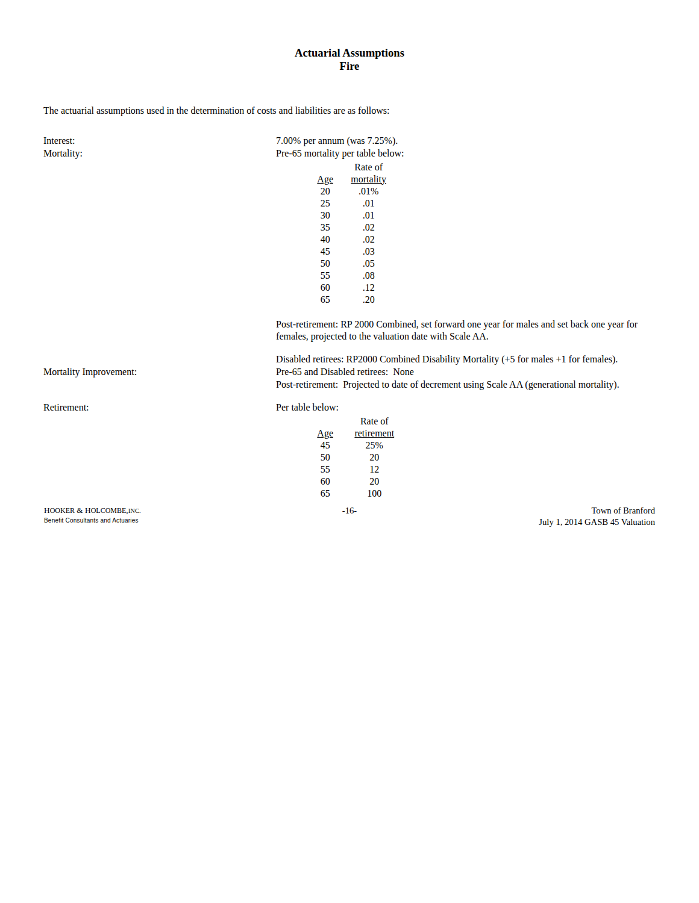Actuarial AssumptionsFire
The actuarial assumptions used in the determination of costs and liabilities are as follows:
| Interest: | 7.00% per annum (was 7.25%). |
| Mortality: | Pre-65 mortality per table below: / / Rate of / / Age / mortality / / 20 / .01% / / 25 / .01 / / 30 / .01 / / 35 / .02 / / 40 / .02 / / 45 / .03 / / 50 / .05 / / 55 / .08 / / 60 / .12 / / 65 / .20 / Post-retirement: RP 2000 Combined, set forward one year for males and set back one year for females, projected to the valuation date with Scale AA. Disabled retirees: RP2000 Combined Disability Mortality (+5 for males +1 for females). |
| Mortality Improvement: | Pre-65 and Disabled retirees: None Post-retirement: Projected to date of decrement using Scale AA (generational mortality). |
| Retirement: | Per table below: / / Rate of / / Age / retirement / / 45 / 25% / / 50 / 20 / / 55 / 12 / / 60 / 20 / / 65 / 100 / |
| H OOKER & H OLCOMBE , INC. Benefit Consultants and Actuaries | -16- | Town of Branford July 1, 2014 GASB 45 Valuation |